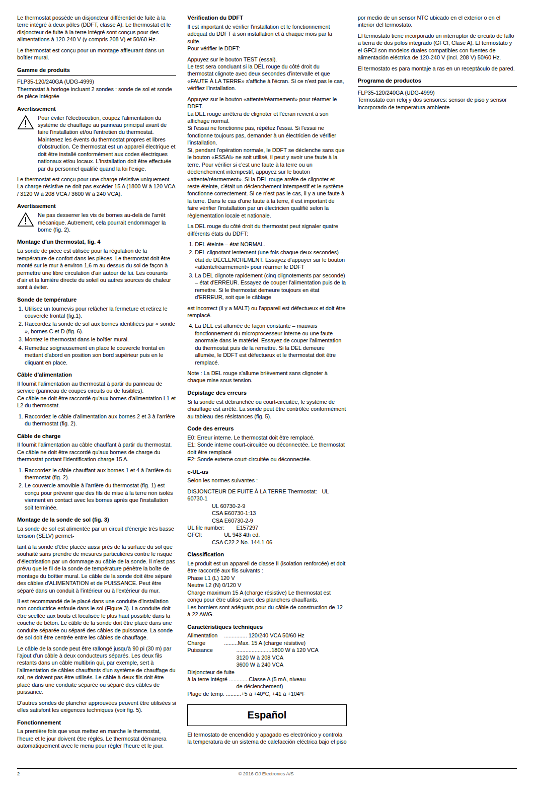Le thermostat possède un disjoncteur différentiel de fuite à la terre intégré à deux pôles (DDFT, classe A). Le thermostat et le disjoncteur de fuite à la terre intégré sont conçus pour des alimentations à 120-240 V (y compris 208 V) et 50/60 Hz.
Le thermostat est conçu pour un montage affleurant dans un boîtier mural.
Gamme de produits
FLP35-120/240GA (UDG-4999)
Thermostat à horloge incluant 2 sondes : sonde de sol et sonde de pièce intégrée
Avertissement
Pour éviter l'électrocution, coupez l'alimentation du système de chauffage au panneau principal avant de faire l'installation et/ou l'entretien du thermostat. Maintenez les évents du thermostat propres et libres d'obstruction. Ce thermostat est un appareil électrique et doit être installé conformément aux codes électriques nationaux et/ou locaux. L'installation doit être effectuée par du personnel qualifié quand la loi l'exige.
Le thermostat est conçu pour une charge résistive uniquement. La charge résistive ne doit pas excéder 15 A (1800 W à 120 VCA / 3120 W à 208 VCA / 3600 W à 240 VCA).
Avertissement
Ne pas desserrer les vis de bornes au-delà de l'arrêt mécanique. Autrement, cela pourrait endommager la borne (fig. 2).
Montage d'un thermostat, fig. 4
La sonde de pièce est utilisée pour la régulation de la température de confort dans les pièces. Le thermostat doit être monté sur le mur à environ 1,6 m au dessus du sol de façon à permettre une libre circulation d'air autour de lui. Les courants d'air et la lumière directe du soleil ou autres sources de chaleur sont à éviter.
Sonde de température
Utilisez un tournevis pour relâcher la fermeture et retirez le couvercle frontal (fig.1).
Raccordez la sonde de sol aux bornes identifiées par « sonde », bornes C et D (fig. 6).
Montez le thermostat dans le boîtier mural.
Remettez soigneusement en place le couvercle frontal en mettant d'abord en position son bord supérieur puis en le cliquant en place.
Câble d'alimentation
Il fournit l'alimentation au thermostat à partir du panneau de service (panneau de coupes circuits ou de fusibles).
Ce câble ne doit être raccordé qu'aux bornes d'alimentation L1 et L2 du thermostat.
Raccordez le câble d'alimentation aux bornes 2 et 3 à l'arrière du thermostat (fig. 2).
Câble de charge
Il fournit l'alimentation au câble chauffant à partir du thermostat.
Ce câble ne doit être raccordé qu'aux bornes de charge du thermostat portant l'identification charge 15 A.
Raccordez le câble chauffant aux bornes 1 et 4 à l'arrière du thermostat (fig. 2).
Le couvercle amovible à l'arrière du thermostat (fig. 1) est conçu pour prévenir que des fils de mise à la terre non isolés viennent en contact avec les bornes après que l'installation soit terminée.
Montage de la sonde de sol (fig. 3)
La sonde de sol est alimentée par un circuit d'énergie très basse tension (SELV) permet-
tant à la sonde d'être placée aussi près de la surface du sol que souhaité sans prendre de mesures particulières contre le risque d'électrisation par un dommage au câble de la sonde. Il n'est pas prévu que le fil de la sonde de température pénètre la boîte de montage du boîtier mural. Le câble de la sonde doit être séparé des câbles d'ALIMENTATION et de PUISSANCE. Peut être séparé dans un conduit à l'intérieur ou à l'extérieur du mur.
Il est recommandé de le placé dans une conduite d'installation non conductrice enfouie dans le sol (Figure 3). La conduite doit être scellée aux bouts et localisée le plus haut possible dans la couche de béton. Le câble de la sonde doit être placé dans une conduite séparée ou séparé des câbles de puissance. La sonde de sol doit être centrée entre les câbles de chauffage.
Le câble de la sonde peut être rallongé jusqu'à 90 pi (30 m) par l'ajout d'un câble à deux conducteurs séparés. Les deux fils restants dans un câble multibrin qui, par exemple, sert à l'alimentation de câbles chauffants d'un système de chauffage du sol, ne doivent pas être utilisés. Le câble à deux fils doit être placé dans une conduite séparée ou séparé des câbles de puissance.
D'autres sondes de plancher approuvées peuvent être utilisées si elles satisfont les exigences techniques (voir fig. 5).
Fonctionnement
La première fois que vous mettez en marche le thermostat, l'heure et le jour doivent être réglés. Le thermostat démarrera automatiquement avec le menu pour régler l'heure et le jour.
Vérification du DDFT
Il est important de vérifier l'installation et le fonctionnement adéquat du DDFT à son installation et à chaque mois par la suite.
Pour vérifier le DDFT:
Appuyez sur le bouton TEST (essai).
Le test sera concluant si la DEL rouge du côté droit du thermostat clignote avec deux secondes d'intervalle et que «FAUTE À LA TERRE» s'affiche à l'écran. Si ce n'est pas le cas, vérifiez l'installation.
Appuyez sur le bouton «attente/réarmement» pour réarmer le DDFT.
La DEL rouge arrêtera de clignoter et l'écran revient à son affichage normal.
Si l'essai ne fonctionne pas, répétez l'essai. Si l'essai ne fonctionne toujours pas, demander à un électricien de vérifier l'installation.
Si, pendant l'opération normale, le DDFT se déclenche sans que le bouton «ESSAI» ne soit utilisé, il peut y avoir une faute à la terre. Pour vérifier si c'est une faute à la terre ou un déclenchement intempestif, appuyez sur le bouton «attente/réarmement». Si la DEL rouge arrête de clignoter et reste éteinte, c'était un déclenchement intempestif et le système fonctionne correctement. Si ce n'est pas le cas, il y a une faute à la terre. Dans le cas d'une faute à la terre, il est important de faire vérifier l'installation par un électricien qualifié selon la règlementation locale et nationale.
La DEL rouge du côté droit du thermostat peut signaler quatre différents états du DDFT:
DEL éteinte – état NORMAL.
DEL clignotant lentement (une fois chaque deux secondes) – état de DÉCLENCHEMENT. Essayez d'appuyer sur le bouton «attente/réarmement» pour réarmer le DDFT
La DEL clignote rapidement (cinq clignotements par seconde) – état d'ERREUR. Essayez de couper l'alimentation puis de la remettre. Si le thermostat demeure toujours en état d'ERREUR, soit que le câblage
est incorrect (il y a MALT) ou l'appareil est défectueux et doit être remplacé.
La DEL est allumée de façon constante – mauvais fonctionnement du microprocesseur interne ou une faute anormale dans le matériel. Essayez de couper l'alimentation du thermostat puis de la remettre. Si la DEL demeure allumée, le DDFT est défectueux et le thermostat doit être remplacé.
Note : La DEL rouge s'allume brièvement sans clignoter à chaque mise sous tension.
Dépistage des erreurs
Si la sonde est débranchée ou court-circuitée, le système de chauffage est arrêté. La sonde peut être contrôlée conformément au tableau des résistances (fig. 5).
Code des erreurs
E0: Erreur interne. Le thermostat doit être remplacé.
E1: Sonde interne court-circuitée ou déconnectée. Le thermostat doit être remplacé
E2: Sonde externe court-circuitée ou déconnectée.
c-UL-us
Selon les normes suivantes :
DISJONCTEUR DE FUITE À LA TERRE Thermostat: UL 60730-1 UL 60730-2-9 CSA E60730-1:13 CSA E60730-2-9 UL file number: E157297 GFCI: UL 943 4th ed. CSA C22.2 No. 144.1-06
Classification
Le produit est un appareil de classe II (isolation renforcée) et doit être raccordé aux fils suivants :
Phase L1 (L) 120 V
Neutre L2 (N) 0/120 V
Charge maximum 15 A (charge résistive) Le thermostat est conçu pour être utilisé avec des planchers chauffants.
Les borniers sont adéquats pour du câble de construction de 12 à 22 AWG.
Caractéristiques techniques
Alimentation ............... 120/240 VCA 50/60 Hz Charge .........Max. 15 A (charge résistive) Puissance .......................1800 W à 120 VCA 3120 W à 208 VCA 3600 W à 240 VCA Disjoncteur de fuite à la terre intégré .............Classe A (5 mA, niveau de déclenchement) Plage de temp. ..........+5 à +40°C, +41 à +104°F
Español
El termostato de encendido y apagado es electrónico y controla la temperatura de un sistema de calefacción eléctrica bajo el piso por medio de un sensor NTC ubicado en el exterior o en el interior del termostato.
El termostato tiene incorporado un interruptor de circuito de fallo a tierra de dos polos integrado (GFCI, Clase A). El termostato y el GFCI son modelos duales compatibles con fuentes de alimentación eléctrica de 120-240 V (incl. 208 V) 50/60 Hz.
El termostato es para montaje a ras en un receptáculo de pared.
Programa de productos
FLP35-120/240GA (UDG-4999)
Termostato con reloj y dos sensores: sensor de piso y sensor incorporado de temperatura ambiente
2
© 2016 OJ Electronics A/S